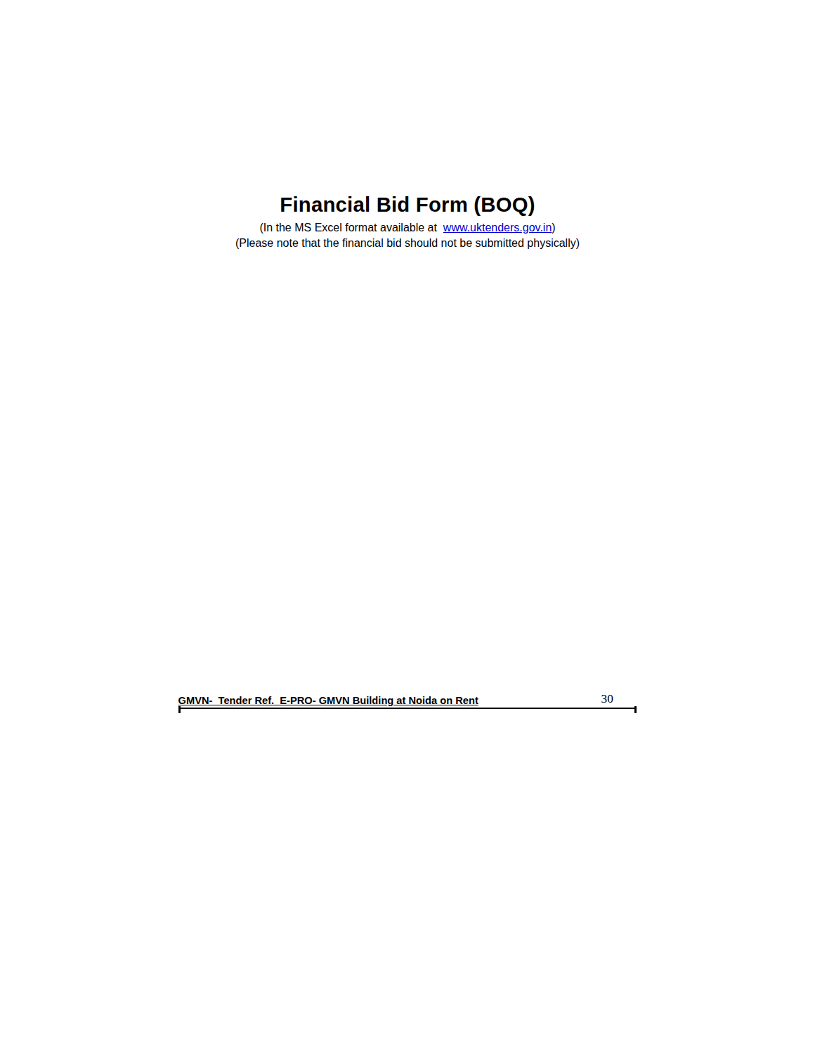Financial Bid Form (BOQ)
(In the MS Excel format available at www.uktenders.gov.in)
(Please note that the financial bid should not be submitted physically)
GMVN- Tender Ref. E-PRO- GMVN Building at Noida on Rent 30